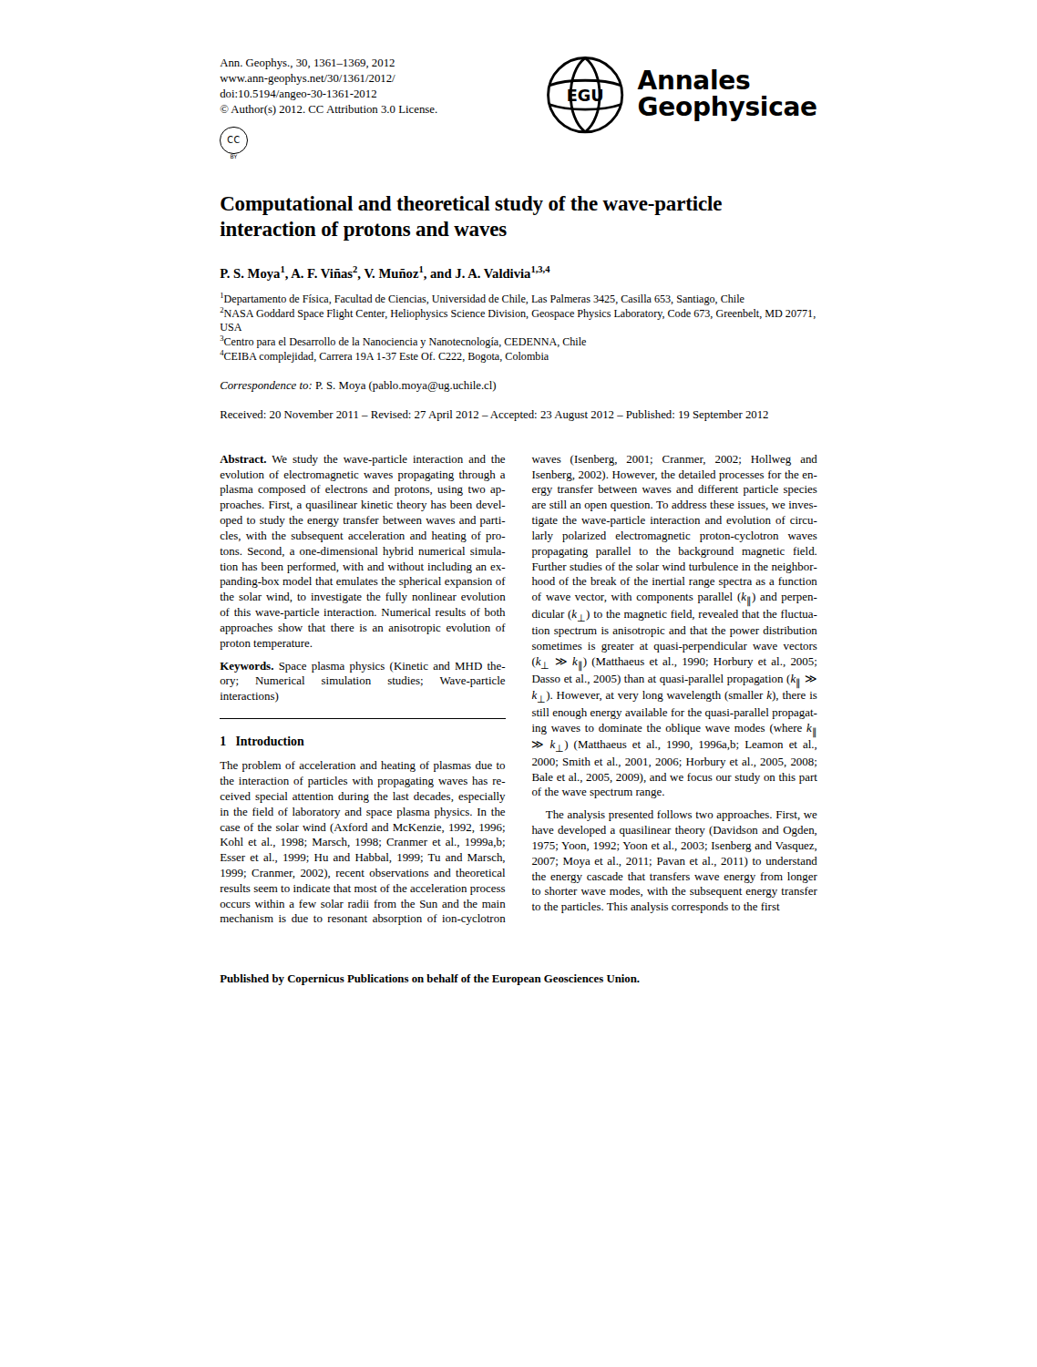Ann. Geophys., 30, 1361–1369, 2012 www.ann-geophys.net/30/1361/2012/ doi:10.5194/angeo-30-1361-2012 © Author(s) 2012. CC Attribution 3.0 License.
CC BY
EGU
Annales Geophysicae
Computational and theoretical study of the wave-particle
interaction of protons and waves
P. S. Moya1, A. F. Viñas2, V. Muñoz1, and J. A. Valdivia1,3,4
1Departamento de Física, Facultad de Ciencias, Universidad de Chile, Las Palmeras 3425, Casilla 653, Santiago, Chile
2NASA Goddard Space Flight Center, Heliophysics Science Division, Geospace Physics Laboratory, Code 673, Greenbelt, MD 20771, USA
3Centro para el Desarrollo de la Nanociencia y Nanotecnología, CEDENNA, Chile
4CEIBA complejidad, Carrera 19A 1-37 Este Of. C222, Bogota, Colombia
Correspondence to: P. S. Moya (pablo.moya@ug.uchile.cl)
Received: 20 November 2011 – Revised: 27 April 2012 – Accepted: 23 August 2012 – Published: 19 September 2012
Abstract. We study the wave-particle interaction and the evolution of electromagnetic waves propagating through a plasma composed of electrons and protons, using two approaches. First, a quasilinear kinetic theory has been developed to study the energy transfer between waves and particles, with the subsequent acceleration and heating of protons. Second, a one-dimensional hybrid numerical simulation has been performed, with and without including an expanding-box model that emulates the spherical expansion of the solar wind, to investigate the fully nonlinear evolution of this wave-particle interaction. Numerical results of both approaches show that there is an anisotropic evolution of proton temperature.
Keywords. Space plasma physics (Kinetic and MHD theory; Numerical simulation studies; Wave-particle interactions)
1 Introduction
The problem of acceleration and heating of plasmas due to the interaction of particles with propagating waves has received special attention during the last decades, especially in the field of laboratory and space plasma physics. In the case of the solar wind (Axford and McKenzie, 1992, 1996; Kohl et al., 1998; Marsch, 1998; Cranmer et al., 1999a,b; Esser et al., 1999; Hu and Habbal, 1999; Tu and Marsch, 1999; Cranmer, 2002), recent observations and theoretical results seem to indicate that most of the acceleration process occurs within a few solar radii from the Sun and the main mechanism is due to resonant absorption of ion-cyclotron waves (Isenberg, 2001; Cranmer, 2002; Hollweg and Isenberg, 2002). However, the detailed processes for the energy transfer between waves and different particle species are still an open question. To address these issues, we investigate the wave-particle interaction and evolution of circularly polarized electromagnetic proton-cyclotron waves propagating parallel to the background magnetic field. Further studies of the solar wind turbulence in the neighborhood of the break of the inertial range spectra as a function of wave vector, with components parallel (k∥) and perpendicular (k⊥) to the magnetic field, revealed that the fluctuation spectrum is anisotropic and that the power distribution sometimes is greater at quasi-perpendicular wave vectors (k⊥ ≫ k∥) (Matthaeus et al., 1990; Horbury et al., 2005; Dasso et al., 2005) than at quasi-parallel propagation (k∥ ≫ k⊥). However, at very long wavelength (smaller k), there is still enough energy available for the quasi-parallel propagating waves to dominate the oblique wave modes (where k∥ ≫ k⊥) (Matthaeus et al., 1990, 1996a,b; Leamon et al., 2000; Smith et al., 2001, 2006; Horbury et al., 2005, 2008; Bale et al., 2005, 2009), and we focus our study on this part of the wave spectrum range.
The analysis presented follows two approaches. First, we have developed a quasilinear theory (Davidson and Ogden, 1975; Yoon, 1992; Yoon et al., 2003; Isenberg and Vasquez, 2007; Moya et al., 2011; Pavan et al., 2011) to understand the energy cascade that transfers wave energy from longer to shorter wave modes, with the subsequent energy transfer to the particles. This analysis corresponds to the first
Published by Copernicus Publications on behalf of the European Geosciences Union.